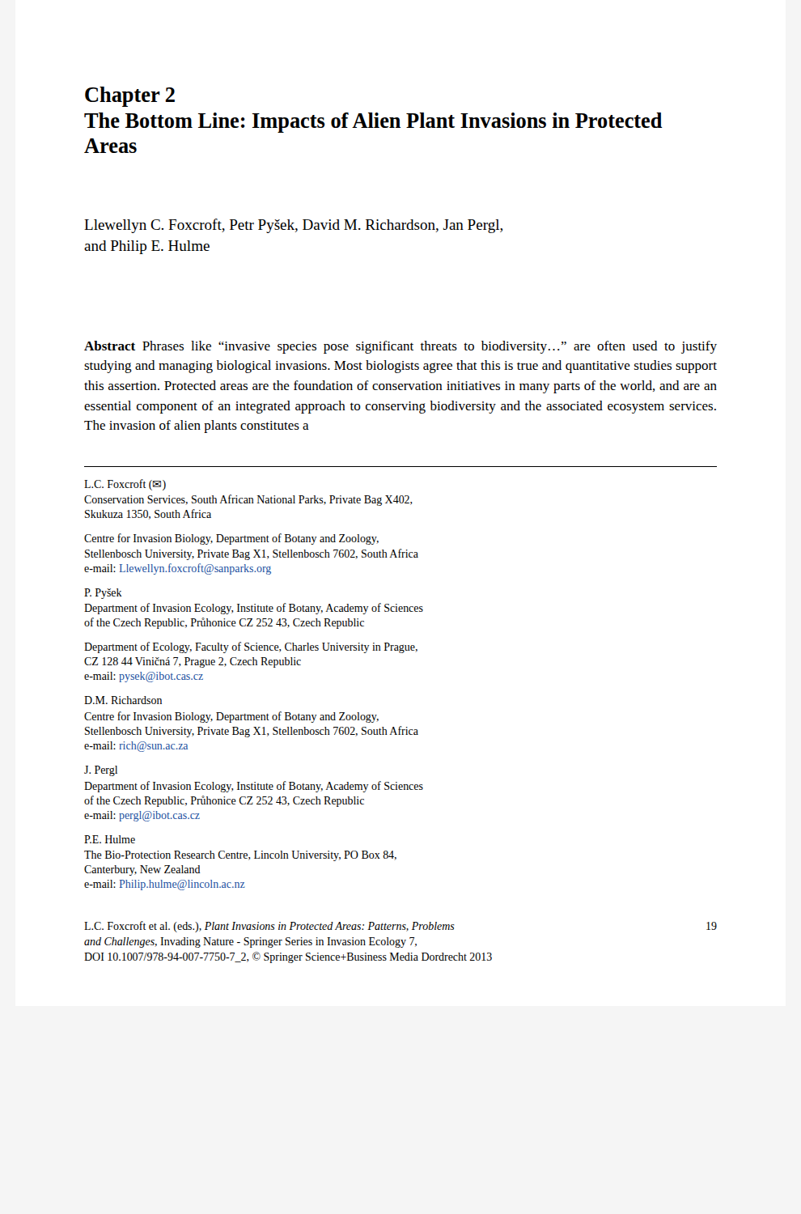Chapter 2
The Bottom Line: Impacts of Alien Plant Invasions in Protected Areas
Llewellyn C. Foxcroft, Petr Pyšek, David M. Richardson, Jan Pergl,
and Philip E. Hulme
Abstract Phrases like “invasive species pose significant threats to biodiversity…” are often used to justify studying and managing biological invasions. Most biologists agree that this is true and quantitative studies support this assertion. Protected areas are the foundation of conservation initiatives in many parts of the world, and are an essential component of an integrated approach to conserving biodiversity and the associated ecosystem services. The invasion of alien plants constitutes a
L.C. Foxcroft (✉)
Conservation Services, South African National Parks, Private Bag X402,
Skukuza 1350, South Africa
Centre for Invasion Biology, Department of Botany and Zoology,
Stellenbosch University, Private Bag X1, Stellenbosch 7602, South Africa
e-mail: Llewellyn.foxcroft@sanparks.org
P. Pyšek
Department of Invasion Ecology, Institute of Botany, Academy of Sciences
of the Czech Republic, Průhonice CZ 252 43, Czech Republic
Department of Ecology, Faculty of Science, Charles University in Prague,
CZ 128 44 Viničná 7, Prague 2, Czech Republic
e-mail: pysek@ibot.cas.cz
D.M. Richardson
Centre for Invasion Biology, Department of Botany and Zoology,
Stellenbosch University, Private Bag X1, Stellenbosch 7602, South Africa
e-mail: rich@sun.ac.za
J. Pergl
Department of Invasion Ecology, Institute of Botany, Academy of Sciences
of the Czech Republic, Průhonice CZ 252 43, Czech Republic
e-mail: pergl@ibot.cas.cz
P.E. Hulme
The Bio-Protection Research Centre, Lincoln University, PO Box 84,
Canterbury, New Zealand
e-mail: Philip.hulme@lincoln.ac.nz
19
L.C. Foxcroft et al. (eds.), Plant Invasions in Protected Areas: Patterns, Problems
and Challenges, Invading Nature - Springer Series in Invasion Ecology 7,
DOI 10.1007/978-94-007-7750-7_2, © Springer Science+Business Media Dordrecht 2013